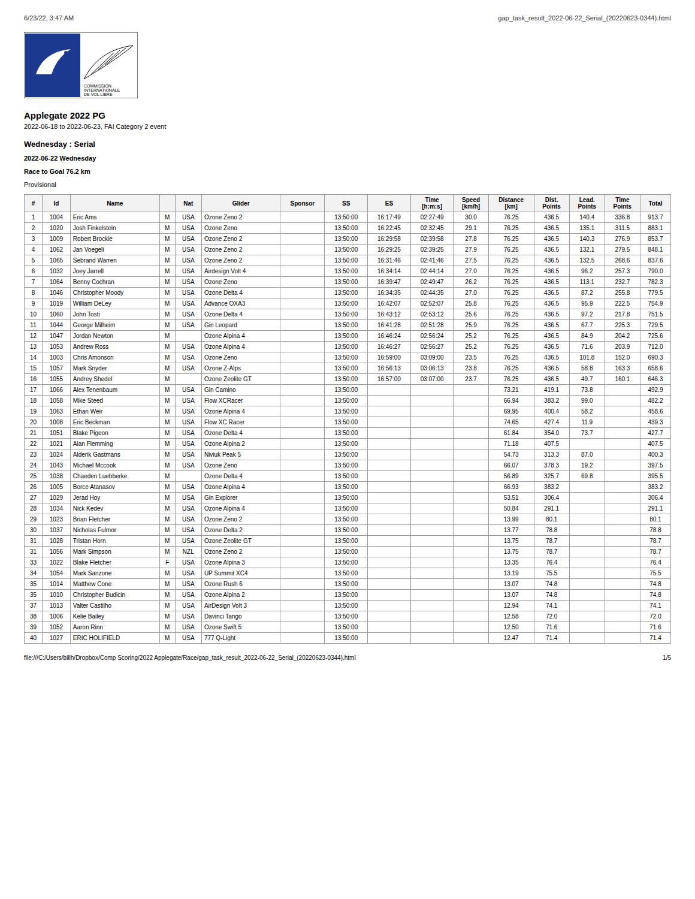6/23/22, 3:47 AM gap_task_result_2022-06-22_Serial_(20220623-0344).html
COMMISSION INTERNATIONALE DE VOL LIBRE
Applegate 2022 PG
2022-06-18 to 2022-06-23, FAI Category 2 event
Wednesday : Serial
2022-06-22 Wednesday
Race to Goal 76.2 km
Provisional
| # | Id | Name | | Nat | Glider | Sponsor | SS | ES | Time [h:m:s] | Speed [km/h] | Distance [km] | Dist. Points | Lead. Points | Time Points | Total |
| --- | --- | --- | --- | --- | --- | --- | --- | --- | --- | --- | --- | --- | --- | --- | --- |
| 1 | 1004 | Eric Ams | M | USA | Ozone Zeno 2 | | 13:50:00 | 16:17:49 | 02:27:49 | 30.0 | 76.25 | 436.5 | 140.4 | 336.8 | 913.7 |
| 2 | 1020 | Josh Finkelstein | M | USA | Ozone Zeno | | 13:50:00 | 16:22:45 | 02:32:45 | 29.1 | 76.25 | 436.5 | 135.1 | 311.5 | 883.1 |
| 3 | 1009 | Robert Brockie | M | USA | Ozone Zeno 2 | | 13:50:00 | 16:29:58 | 02:39:58 | 27.8 | 76.25 | 436.5 | 140.3 | 276.9 | 853.7 |
| 4 | 1062 | Jan Voegeli | M | USA | Ozone Zeno 2 | | 13:50:00 | 16:29:25 | 02:39:25 | 27.9 | 76.25 | 436.5 | 132.1 | 279.5 | 848.1 |
| 5 | 1065 | Sebrand Warren | M | USA | Ozone Zeno 2 | | 13:50:00 | 16:31:46 | 02:41:46 | 27.5 | 76.25 | 436.5 | 132.5 | 268.6 | 837.6 |
| 6 | 1032 | Joey Jarrell | M | USA | Airdesign Volt 4 | | 13:50:00 | 16:34:14 | 02:44:14 | 27.0 | 76.25 | 436.5 | 96.2 | 257.3 | 790.0 |
| 7 | 1064 | Benny Cochran | M | USA | Ozone Zeno | | 13:50:00 | 16:39:47 | 02:49:47 | 26.2 | 76.25 | 436.5 | 113.1 | 232.7 | 782.3 |
| 8 | 1046 | Christopher Moody | M | USA | Ozone Delta 4 | | 13:50:00 | 16:34:35 | 02:44:35 | 27.0 | 76.25 | 436.5 | 87.2 | 255.8 | 779.5 |
| 9 | 1019 | William DeLey | M | USA | Advance OXA3 | | 13:50:00 | 16:42:07 | 02:52:07 | 25.8 | 76.25 | 436.5 | 95.9 | 222.5 | 754.9 |
| 10 | 1060 | John Tosti | M | USA | Ozone Delta 4 | | 13:50:00 | 16:43:12 | 02:53:12 | 25.6 | 76.25 | 436.5 | 97.2 | 217.8 | 751.5 |
| 11 | 1044 | George Milheim | M | USA | Gin Leopard | | 13:50:00 | 16:41:28 | 02:51:28 | 25.9 | 76.25 | 436.5 | 67.7 | 225.3 | 729.5 |
| 12 | 1047 | Jordan Newton | M | | Ozone Alpina 4 | | 13:50:00 | 16:46:24 | 02:56:24 | 25.2 | 76.25 | 436.5 | 84.9 | 204.2 | 725.6 |
| 13 | 1053 | Andrew Ross | M | USA | Ozone Alpina 4 | | 13:50:00 | 16:46:27 | 02:56:27 | 25.2 | 76.25 | 436.5 | 71.6 | 203.9 | 712.0 |
| 14 | 1003 | Chris Amonson | M | USA | Ozone Zeno | | 13:50:00 | 16:59:00 | 03:09:00 | 23.5 | 76.25 | 436.5 | 101.8 | 152.0 | 690.3 |
| 15 | 1057 | Mark Snyder | M | USA | Ozone Z-Alps | | 13:50:00 | 16:56:13 | 03:06:13 | 23.8 | 76.25 | 436.5 | 58.8 | 163.3 | 658.6 |
| 16 | 1055 | Andrey Shedel | M | | Ozone Zeolite GT | | 13:50:00 | 16:57:00 | 03:07:00 | 23.7 | 76.25 | 436.5 | 49.7 | 160.1 | 646.3 |
| 17 | 1066 | Alex Tenenbaum | M | USA | Gin Camino | | 13:50:00 | | | | 73.21 | 419.1 | 73.8 | | 492.9 |
| 18 | 1058 | Mike Steed | M | USA | Flow XCRacer | | 13:50:00 | | | | 66.94 | 383.2 | 99.0 | | 482.2 |
| 19 | 1063 | Ethan Weir | M | USA | Ozone Alpina 4 | | 13:50:00 | | | | 69.95 | 400.4 | 58.2 | | 458.6 |
| 20 | 1008 | Eric Beckman | M | USA | Flow XC Racer | | 13:50:00 | | | | 74.65 | 427.4 | 11.9 | | 439.3 |
| 21 | 1051 | Blake Pigeon | M | USA | Ozone Delta 4 | | 13:50:00 | | | | 61.84 | 354.0 | 73.7 | | 427.7 |
| 22 | 1021 | Alan Flemming | M | USA | Ozone Alpina 2 | | 13:50:00 | | | | 71.18 | 407.5 | | | 407.5 |
| 23 | 1024 | Alderik Gastmans | M | USA | Niviuk Peak 5 | | 13:50:00 | | | | 54.73 | 313.3 | 87.0 | | 400.3 |
| 24 | 1043 | Michael Mccook | M | USA | Ozone Zeno | | 13:50:00 | | | | 66.07 | 378.3 | 19.2 | | 397.5 |
| 25 | 1038 | Chaeden Luebberke | M | | Ozone Delta 4 | | 13:50:00 | | | | 56.89 | 325.7 | 69.8 | | 395.5 |
| 26 | 1005 | Borce Atanasov | M | USA | Ozone Alpina 4 | | 13:50:00 | | | | 66.93 | 383.2 | | | 383.2 |
| 27 | 1029 | Jerad Hoy | M | USA | Gin Explorer | | 13:50:00 | | | | 53.51 | 306.4 | | | 306.4 |
| 28 | 1034 | Nick Kedev | M | USA | Ozone Alpina 4 | | 13:50:00 | | | | 50.84 | 291.1 | | | 291.1 |
| 29 | 1023 | Brian Fletcher | M | USA | Ozone Zeno 2 | | 13:50:00 | | | | 13.99 | 80.1 | | | 80.1 |
| 30 | 1037 | Nicholas Fulmor | M | USA | Ozone Delta 2 | | 13:50:00 | | | | 13.77 | 78.8 | | | 78.8 |
| 31 | 1028 | Tristan Horn | M | USA | Ozone Zeolite GT | | 13:50:00 | | | | 13.75 | 78.7 | | | 78.7 |
| 31 | 1056 | Mark Simpson | M | NZL | Ozone Zeno 2 | | 13:50:00 | | | | 13.75 | 78.7 | | | 78.7 |
| 33 | 1022 | Blake Fletcher | F | USA | Ozone Alpina 3 | | 13:50:00 | | | | 13.35 | 76.4 | | | 76.4 |
| 34 | 1054 | Mark Sanzone | M | USA | UP Summit XC4 | | 13:50:00 | | | | 13.19 | 75.5 | | | 75.5 |
| 35 | 1014 | Matthew Cone | M | USA | Ozone Rush 6 | | 13:50:00 | | | | 13.07 | 74.8 | | | 74.8 |
| 35 | 1010 | Christopher Budicin | M | USA | Ozone Alpina 2 | | 13:50:00 | | | | 13.07 | 74.8 | | | 74.8 |
| 37 | 1013 | Valter Castilho | M | USA | AirDesign Volt 3 | | 13:50:00 | | | | 12.94 | 74.1 | | | 74.1 |
| 38 | 1006 | Kelie Bailey | M | USA | Davinci Tango | | 13:50:00 | | | | 12.58 | 72.0 | | | 72.0 |
| 39 | 1052 | Aaron Rinn | M | USA | Ozone Swift 5 | | 13:50:00 | | | | 12.50 | 71.6 | | | 71.6 |
| 40 | 1027 | ERIC HOLIFIELD | M | USA | 777 Q-Light | | 13:50:00 | | | | 12.47 | 71.4 | | | 71.4 |
file:///C:/Users/billh/Dropbox/Comp Scoring/2022 Applegate/Race/gap_task_result_2022-06-22_Serial_(20220623-0344).html 1/5